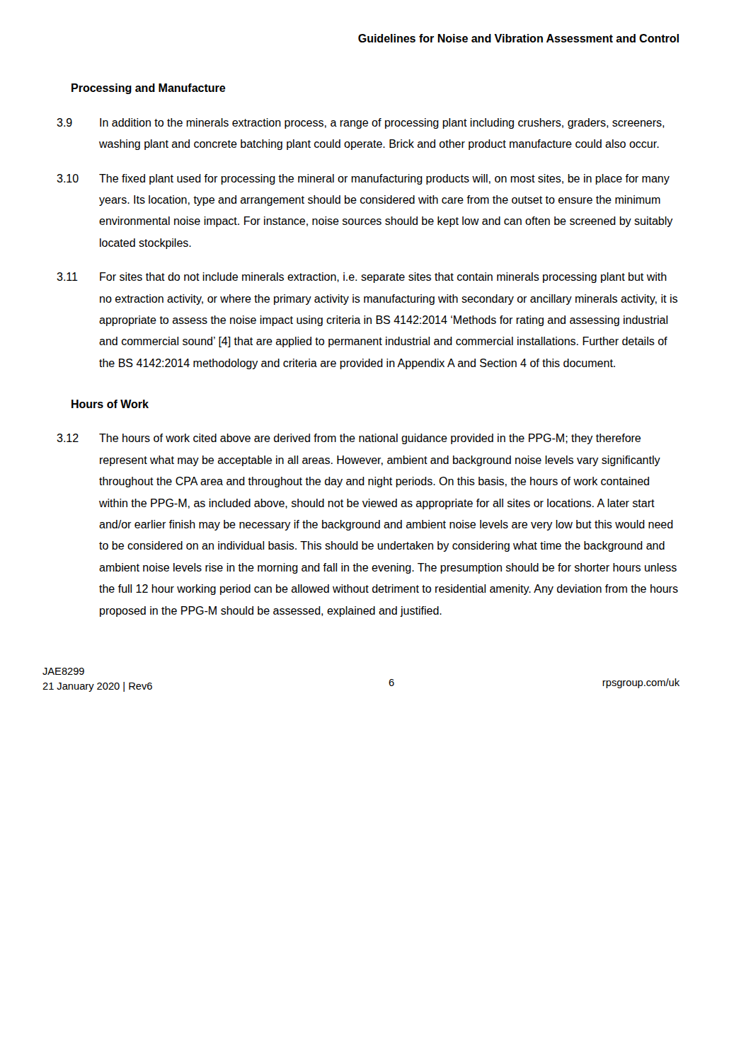Guidelines for Noise and Vibration Assessment and Control
Processing and Manufacture
3.9
In addition to the minerals extraction process, a range of processing plant including crushers, graders, screeners, washing plant and concrete batching plant could operate. Brick and other product manufacture could also occur.
3.10
The fixed plant used for processing the mineral or manufacturing products will, on most sites, be in place for many years. Its location, type and arrangement should be considered with care from the outset to ensure the minimum environmental noise impact. For instance, noise sources should be kept low and can often be screened by suitably located stockpiles.
3.11
For sites that do not include minerals extraction, i.e. separate sites that contain minerals processing plant but with no extraction activity, or where the primary activity is manufacturing with secondary or ancillary minerals activity, it is appropriate to assess the noise impact using criteria in BS 4142:2014 ‘Methods for rating and assessing industrial and commercial sound’ [4] that are applied to permanent industrial and commercial installations. Further details of the BS 4142:2014 methodology and criteria are provided in Appendix A and Section 4 of this document.
Hours of Work
3.12
The hours of work cited above are derived from the national guidance provided in the PPG-M; they therefore represent what may be acceptable in all areas. However, ambient and background noise levels vary significantly throughout the CPA area and throughout the day and night periods. On this basis, the hours of work contained within the PPG-M, as included above, should not be viewed as appropriate for all sites or locations. A later start and/or earlier finish may be necessary if the background and ambient noise levels are very low but this would need to be considered on an individual basis. This should be undertaken by considering what time the background and ambient noise levels rise in the morning and fall in the evening. The presumption should be for shorter hours unless the full 12 hour working period can be allowed without detriment to residential amenity. Any deviation from the hours proposed in the PPG-M should be assessed, explained and justified.
JAE8299
21 January 2020 | Rev6
6
rpsgroup.com/uk